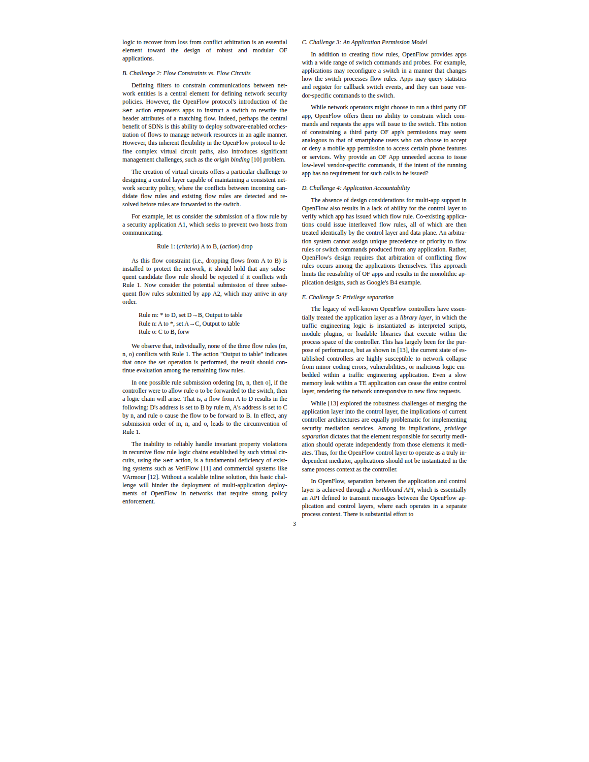logic to recover from loss from conflict arbitration is an essential element toward the design of robust and modular OF applications.
B. Challenge 2: Flow Constraints vs. Flow Circuits
Defining filters to constrain communications between network entities is a central element for defining network security policies. However, the OpenFlow protocol's introduction of the Set action empowers apps to instruct a switch to rewrite the header attributes of a matching flow. Indeed, perhaps the central benefit of SDNs is this ability to deploy software-enabled orchestration of flows to manage network resources in an agile manner. However, this inherent flexibility in the OpenFlow protocol to define complex virtual circuit paths, also introduces significant management challenges, such as the origin binding [10] problem.
The creation of virtual circuits offers a particular challenge to designing a control layer capable of maintaining a consistent network security policy, where the conflicts between incoming candidate flow rules and existing flow rules are detected and resolved before rules are forwarded to the switch.
For example, let us consider the submission of a flow rule by a security application A1, which seeks to prevent two hosts from communicating.
Rule 1: (criteria) A to B, (action) drop
As this flow constraint (i.e., dropping flows from A to B) is installed to protect the network, it should hold that any subsequent candidate flow rule should be rejected if it conflicts with Rule 1. Now consider the potential submission of three subsequent flow rules submitted by app A2, which may arrive in any order.
Rule m: * to D, set D→B, Output to table
Rule n: A to *, set A→C, Output to table
Rule o: C to B, forw
We observe that, individually, none of the three flow rules (m, n, o) conflicts with Rule 1. The action "Output to table" indicates that once the set operation is performed, the result should continue evaluation among the remaining flow rules.
In one possible rule submission ordering [m, n, then o], if the controller were to allow rule o to be forwarded to the switch, then a logic chain will arise. That is, a flow from A to D results in the following: D's address is set to B by rule m, A's address is set to C by n, and rule o cause the flow to be forward to B. In effect, any submission order of m, n, and o, leads to the circumvention of Rule 1.
The inability to reliably handle invariant property violations in recursive flow rule logic chains established by such virtual circuits, using the Set action, is a fundamental deficiency of existing systems such as VeriFlow [11] and commercial systems like VArmour [12]. Without a scalable inline solution, this basic challenge will hinder the deployment of multi-application deployments of OpenFlow in networks that require strong policy enforcement.
C. Challenge 3: An Application Permission Model
In addition to creating flow rules, OpenFlow provides apps with a wide range of switch commands and probes. For example, applications may reconfigure a switch in a manner that changes how the switch processes flow rules. Apps may query statistics and register for callback switch events, and they can issue vendor-specific commands to the switch.
While network operators might choose to run a third party OF app, OpenFlow offers them no ability to constrain which commands and requests the apps will issue to the switch. This notion of constraining a third party OF app's permissions may seem analogous to that of smartphone users who can choose to accept or deny a mobile app permission to access certain phone features or services. Why provide an OF App unneeded access to issue low-level vendor-specific commands, if the intent of the running app has no requirement for such calls to be issued?
D. Challenge 4: Application Accountability
The absence of design considerations for multi-app support in OpenFlow also results in a lack of ability for the control layer to verify which app has issued which flow rule. Co-existing applications could issue interleaved flow rules, all of which are then treated identically by the control layer and data plane. An arbitration system cannot assign unique precedence or priority to flow rules or switch commands produced from any application. Rather, OpenFlow's design requires that arbitration of conflicting flow rules occurs among the applications themselves. This approach limits the reusability of OF apps and results in the monolithic application designs, such as Google's B4 example.
E. Challenge 5: Privilege separation
The legacy of well-known OpenFlow controllers have essentially treated the application layer as a library layer, in which the traffic engineering logic is instantiated as interpreted scripts, module plugins, or loadable libraries that execute within the process space of the controller. This has largely been for the purpose of performance, but as shown in [13], the current state of established controllers are highly susceptible to network collapse from minor coding errors, vulnerabilities, or malicious logic embedded within a traffic engineering application. Even a slow memory leak within a TE application can cease the entire control layer, rendering the network unresponsive to new flow requests.
While [13] explored the robustness challenges of merging the application layer into the control layer, the implications of current controller architectures are equally problematic for implementing security mediation services. Among its implications, privilege separation dictates that the element responsible for security mediation should operate independently from those elements it mediates. Thus, for the OpenFlow control layer to operate as a truly independent mediator, applications should not be instantiated in the same process context as the controller.
In OpenFlow, separation between the application and control layer is achieved through a Northbound API, which is essentially an API defined to transmit messages between the OpenFlow application and control layers, where each operates in a separate process context. There is substantial effort to
3